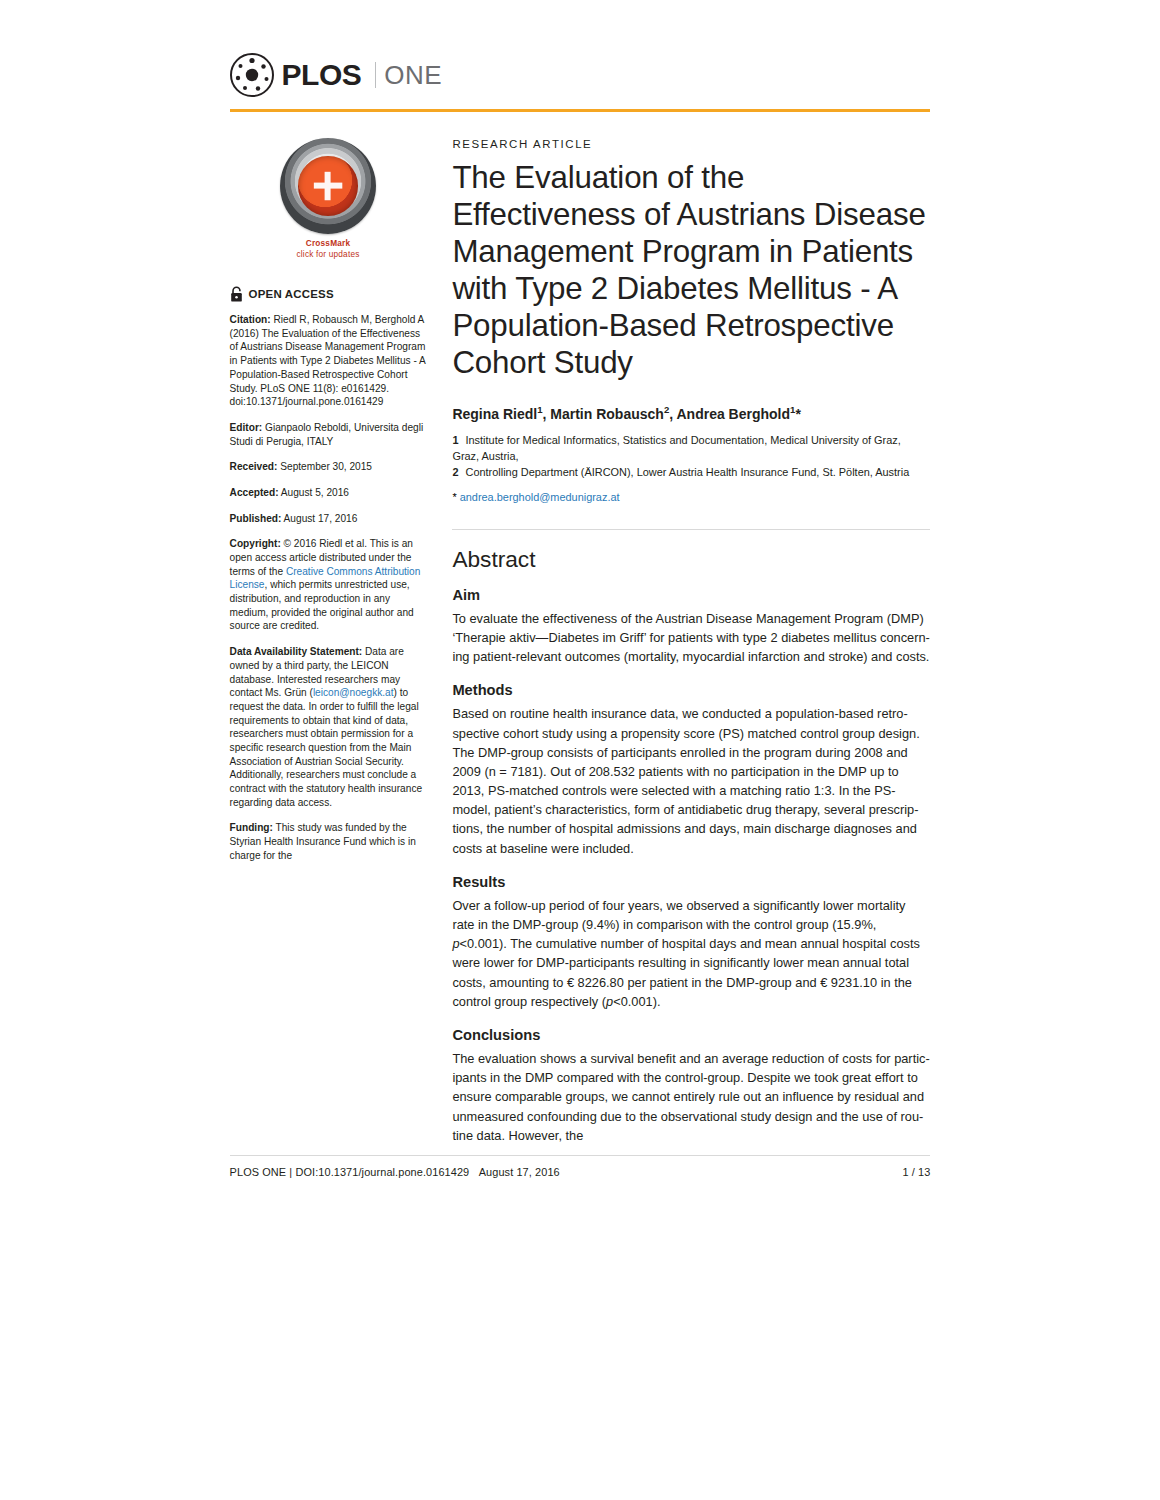PLOS
ONE
CrossMark
click for updates
OPEN ACCESS
Citation: Riedl R, Robausch M, Berghold A (2016) The Evaluation of the Effectiveness of Austrians Disease Management Program in Patients with Type 2 Diabetes Mellitus - A Population-Based Retrospective Cohort Study. PLoS ONE 11(8): e0161429. doi:10.1371/journal.pone.0161429
Editor: Gianpaolo Reboldi, Universita degli Studi di Perugia, ITALY
Received: September 30, 2015
Accepted: August 5, 2016
Published: August 17, 2016
Copyright: © 2016 Riedl et al. This is an open access article distributed under the terms of the Creative Commons Attribution License, which permits unrestricted use, distribution, and reproduction in any medium, provided the original author and source are credited.
Data Availability Statement: Data are owned by a third party, the LEICON database. Interested researchers may contact Ms. Grün (leicon@noegkk.at) to request the data. In order to fulfill the legal requirements to obtain that kind of data, researchers must obtain permission for a specific research question from the Main Association of Austrian Social Security. Additionally, researchers must conclude a contract with the statutory health insurance regarding data access.
Funding: This study was funded by the Styrian Health Insurance Fund which is in charge for the
Research Article
The Evaluation of the Effectiveness of Austrians Disease Management Program in Patients with Type 2 Diabetes Mellitus - A Population-Based Retrospective Cohort Study
Regina Riedl1, Martin Robausch2, Andrea Berghold1*
1 Institute for Medical Informatics, Statistics and Documentation, Medical University of Graz, Graz, Austria,
2 Controlling Department (ÄIRCON), Lower Austria Health Insurance Fund, St. Pölten, Austria
* andrea.berghold@medunigraz.at
Abstract
Aim
To evaluate the effectiveness of the Austrian Disease Management Program (DMP) ‘Therapie aktiv—Diabetes im Griff’ for patients with type 2 diabetes mellitus concerning patient-relevant outcomes (mortality, myocardial infarction and stroke) and costs.
Methods
Based on routine health insurance data, we conducted a population-based retrospective cohort study using a propensity score (PS) matched control group design. The DMP-group consists of participants enrolled in the program during 2008 and 2009 (n = 7181). Out of 208.532 patients with no participation in the DMP up to 2013, PS-matched controls were selected with a matching ratio 1:3. In the PS-model, patient’s characteristics, form of antidiabetic drug therapy, several prescriptions, the number of hospital admissions and days, main discharge diagnoses and costs at baseline were included.
Results
Over a follow-up period of four years, we observed a significantly lower mortality rate in the DMP-group (9.4%) in comparison with the control group (15.9%, p<0.001). The cumulative number of hospital days and mean annual hospital costs were lower for DMP-participants resulting in significantly lower mean annual total costs, amounting to € 8226.80 per patient in the DMP-group and € 9231.10 in the control group respectively (p<0.001).
Conclusions
The evaluation shows a survival benefit and an average reduction of costs for participants in the DMP compared with the control-group. Despite we took great effort to ensure comparable groups, we cannot entirely rule out an influence by residual and unmeasured confounding due to the observational study design and the use of routine data. However, the
PLOS ONE | DOI:10.1371/journal.pone.0161429 August 17, 2016
1 / 13